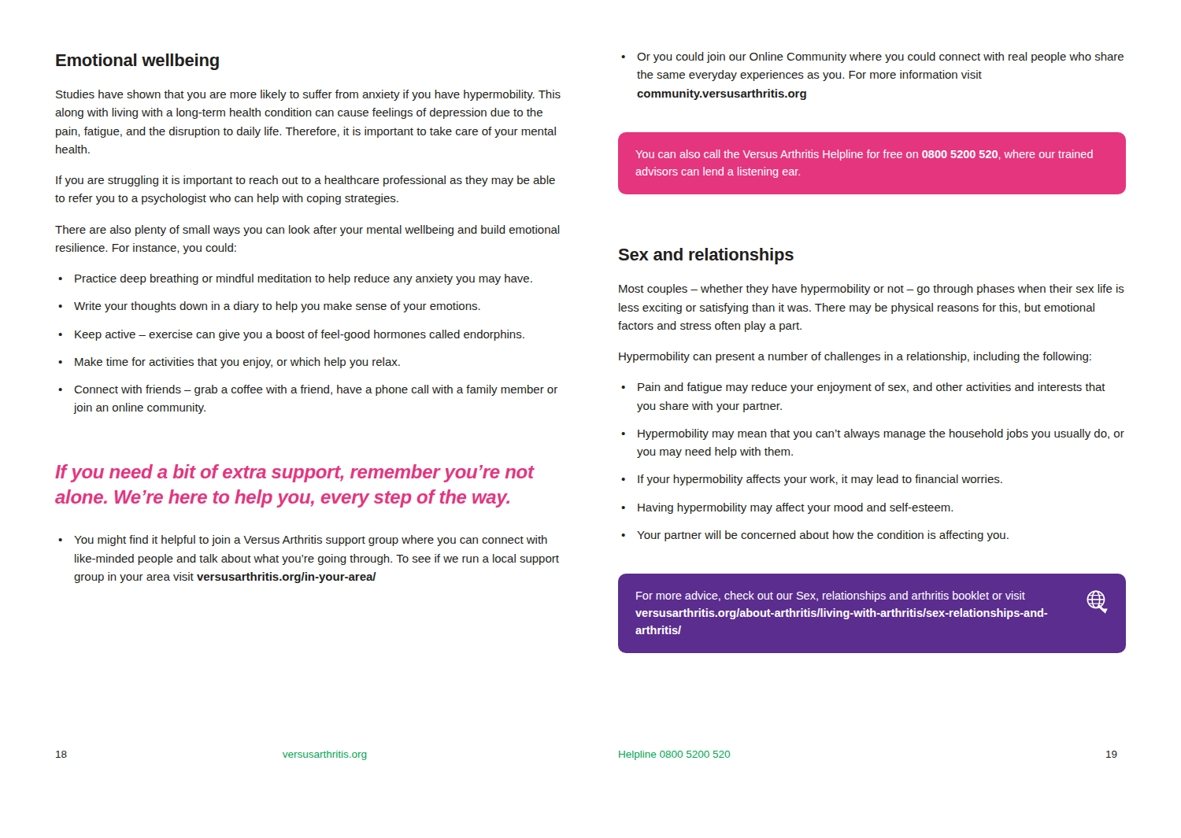Emotional wellbeing
Studies have shown that you are more likely to suffer from anxiety if you have hypermobility. This along with living with a long-term health condition can cause feelings of depression due to the pain, fatigue, and the disruption to daily life. Therefore, it is important to take care of your mental health.
If you are struggling it is important to reach out to a healthcare professional as they may be able to refer you to a psychologist who can help with coping strategies.
There are also plenty of small ways you can look after your mental wellbeing and build emotional resilience. For instance, you could:
Practice deep breathing or mindful meditation to help reduce any anxiety you may have.
Write your thoughts down in a diary to help you make sense of your emotions.
Keep active – exercise can give you a boost of feel-good hormones called endorphins.
Make time for activities that you enjoy, or which help you relax.
Connect with friends – grab a coffee with a friend, have a phone call with a family member or join an online community.
If you need a bit of extra support, remember you’re not alone. We’re here to help you, every step of the way.
You might find it helpful to join a Versus Arthritis support group where you can connect with like-minded people and talk about what you’re going through. To see if we run a local support group in your area visit versusarthritis.org/in-your-area/
18 versusarthritis.org
Or you could join our Online Community where you could connect with real people who share the same everyday experiences as you. For more information visit community.versusarthritis.org
You can also call the Versus Arthritis Helpline for free on 0800 5200 520, where our trained advisors can lend a listening ear.
Sex and relationships
Most couples – whether they have hypermobility or not – go through phases when their sex life is less exciting or satisfying than it was. There may be physical reasons for this, but emotional factors and stress often play a part.
Hypermobility can present a number of challenges in a relationship, including the following:
Pain and fatigue may reduce your enjoyment of sex, and other activities and interests that you share with your partner.
Hypermobility may mean that you can’t always manage the household jobs you usually do, or you may need help with them.
If your hypermobility affects your work, it may lead to financial worries.
Having hypermobility may affect your mood and self-esteem.
Your partner will be concerned about how the condition is affecting you.
For more advice, check out our Sex, relationships and arthritis booklet or visit versusarthritis.org/about-arthritis/living-with-arthritis/sex-relationships-and-arthritis/
Helpline 0800 5200 520 19